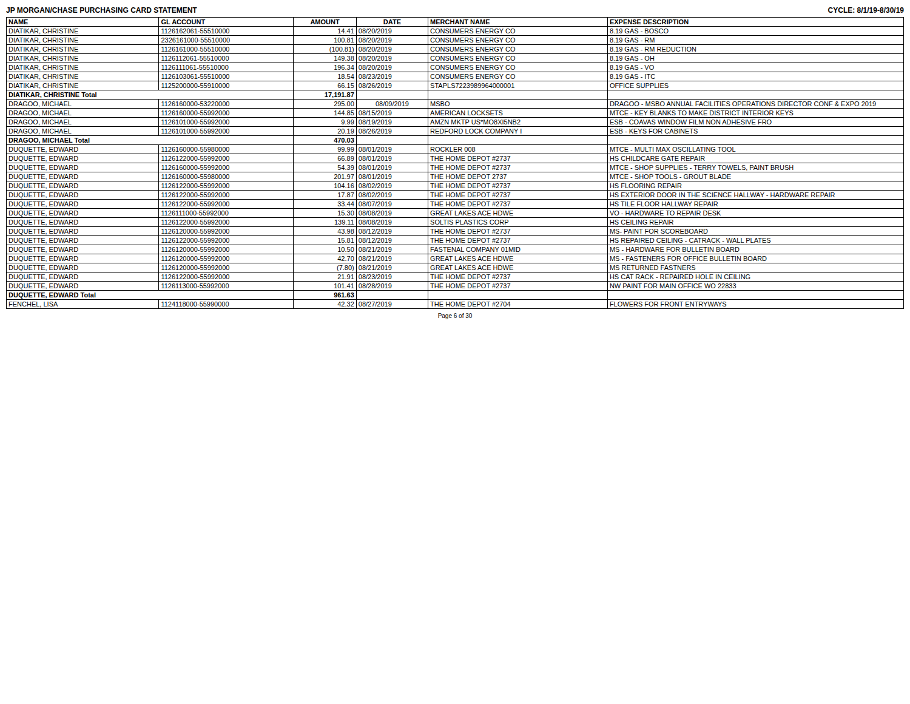JP MORGAN/CHASE PURCHASING CARD STATEMENT CYCLE: 8/1/19-8/30/19
| NAME | GL ACCOUNT | AMOUNT | DATE | MERCHANT NAME | EXPENSE DESCRIPTION |
| --- | --- | --- | --- | --- | --- |
| DIATIKAR, CHRISTINE | 1126162061-55510000 | 14.41 | 08/20/2019 | CONSUMERS ENERGY CO | 8.19 GAS - BOSCO |
| DIATIKAR, CHRISTINE | 2326161000-55510000 | 100.81 | 08/20/2019 | CONSUMERS ENERGY CO | 8.19 GAS - RM |
| DIATIKAR, CHRISTINE | 1126161000-55510000 | (100.81) | 08/20/2019 | CONSUMERS ENERGY CO | 8.19 GAS - RM REDUCTION |
| DIATIKAR, CHRISTINE | 1126112061-55510000 | 149.38 | 08/20/2019 | CONSUMERS ENERGY CO | 8.19 GAS - OH |
| DIATIKAR, CHRISTINE | 1126111061-55510000 | 196.34 | 08/20/2019 | CONSUMERS ENERGY CO | 8.19 GAS - VO |
| DIATIKAR, CHRISTINE | 1126103061-55510000 | 18.54 | 08/23/2019 | CONSUMERS ENERGY CO | 8.19 GAS - ITC |
| DIATIKAR, CHRISTINE | 1125200000-55910000 | 66.15 | 08/26/2019 | STAPLS7223989964000001 | OFFICE SUPPLIES |
| DIATIKAR, CHRISTINE Total | 17,191.87 | | | |
| DRAGOO, MICHAEL | 1126160000-53220000 | 295.00 | 08/09/2019 | MSBO | DRAGOO - MSBO ANNUAL FACILITIES OPERATIONS DIRECTOR CONF & EXPO 2019 |
| DRAGOO, MICHAEL | 1126160000-55992000 | 144.85 | 08/15/2019 | AMERICAN LOCKSETS | MTCE - KEY BLANKS TO MAKE DISTRICT INTERIOR KEYS |
| DRAGOO, MICHAEL | 1126101000-55992000 | 9.99 | 08/19/2019 | AMZN MKTP US*MO8XI5NB2 | ESB - COAVAS WINDOW FILM NON ADHESIVE FRO |
| DRAGOO, MICHAEL | 1126101000-55992000 | 20.19 | 08/26/2019 | REDFORD LOCK COMPANY I | ESB - KEYS FOR CABINETS |
| DRAGOO, MICHAEL Total | 470.03 | | | |
| DUQUETTE, EDWARD | 1126160000-55980000 | 99.99 | 08/01/2019 | ROCKLER 008 | MTCE - MULTI MAX OSCILLATING TOOL |
| DUQUETTE, EDWARD | 1126122000-55992000 | 66.89 | 08/01/2019 | THE HOME DEPOT #2737 | HS CHILDCARE GATE REPAIR |
| DUQUETTE, EDWARD | 1126160000-55992000 | 54.39 | 08/01/2019 | THE HOME DEPOT #2737 | MTCE - SHOP SUPPLIES - TERRY TOWELS, PAINT BRUSH |
| DUQUETTE, EDWARD | 1126160000-55980000 | 201.97 | 08/01/2019 | THE HOME DEPOT 2737 | MTCE - SHOP TOOLS - GROUT BLADE |
| DUQUETTE, EDWARD | 1126122000-55992000 | 104.16 | 08/02/2019 | THE HOME DEPOT #2737 | HS FLOORING REPAIR |
| DUQUETTE, EDWARD | 1126122000-55992000 | 17.87 | 08/02/2019 | THE HOME DEPOT #2737 | HS EXTERIOR DOOR IN THE SCIENCE HALLWAY - HARDWARE REPAIR |
| DUQUETTE, EDWARD | 1126122000-55992000 | 33.44 | 08/07/2019 | THE HOME DEPOT #2737 | HS TILE FLOOR HALLWAY REPAIR |
| DUQUETTE, EDWARD | 1126111000-55992000 | 15.30 | 08/08/2019 | GREAT LAKES ACE HDWE | VO - HARDWARE TO REPAIR DESK |
| DUQUETTE, EDWARD | 1126122000-55992000 | 139.11 | 08/08/2019 | SOLTIS PLASTICS CORP | HS CEILING REPAIR |
| DUQUETTE, EDWARD | 1126120000-55992000 | 43.98 | 08/12/2019 | THE HOME DEPOT #2737 | MS- PAINT FOR SCOREBOARD |
| DUQUETTE, EDWARD | 1126122000-55992000 | 15.81 | 08/12/2019 | THE HOME DEPOT #2737 | HS REPAIRED CEILING - CATRACK - WALL PLATES |
| DUQUETTE, EDWARD | 1126120000-55992000 | 10.50 | 08/21/2019 | FASTENAL COMPANY 01MID | MS - HARDWARE FOR BULLETIN BOARD |
| DUQUETTE, EDWARD | 1126120000-55992000 | 42.70 | 08/21/2019 | GREAT LAKES ACE HDWE | MS - FASTENERS FOR OFFICE BULLETIN BOARD |
| DUQUETTE, EDWARD | 1126120000-55992000 | (7.80) | 08/21/2019 | GREAT LAKES ACE HDWE | MS RETURNED FASTNERS |
| DUQUETTE, EDWARD | 1126122000-55992000 | 21.91 | 08/23/2019 | THE HOME DEPOT #2737 | HS CAT RACK - REPAIRED HOLE IN CEILING |
| DUQUETTE, EDWARD | 1126113000-55992000 | 101.41 | 08/28/2019 | THE HOME DEPOT #2737 | NW PAINT FOR MAIN OFFICE WO 22833 |
| DUQUETTE, EDWARD Total | 961.63 | | | |
| FENCHEL, LISA | 1124118000-55990000 | 42.32 | 08/27/2019 | THE HOME DEPOT #2704 | FLOWERS FOR FRONT ENTRYWAYS |
Page 6 of 30